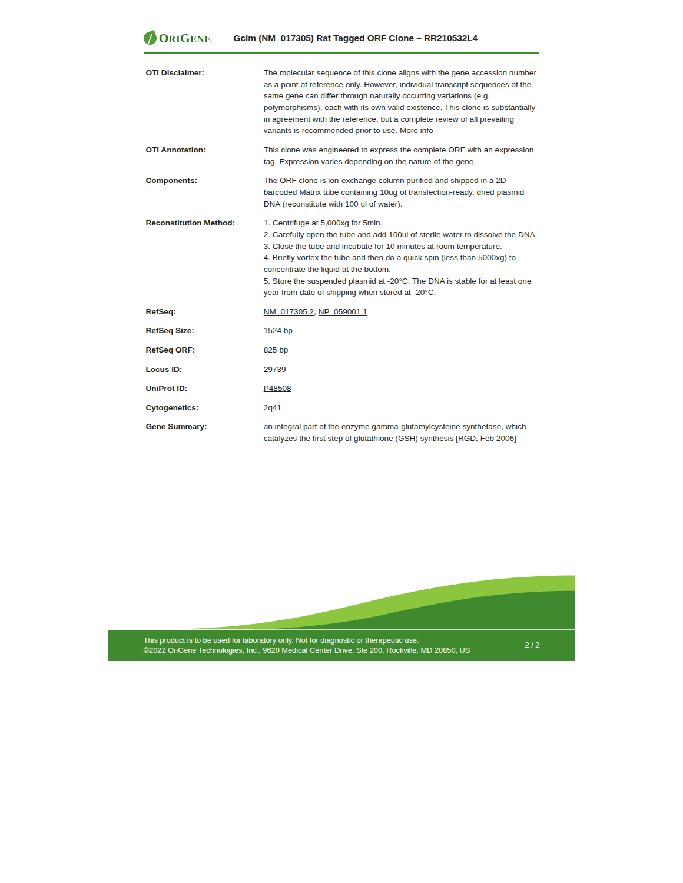ORI GENE
Gclm (NM_017305) Rat Tagged ORF Clone – RR210532L4
OTI Disclaimer:
The molecular sequence of this clone aligns with the gene accession number as a point of reference only. However, individual transcript sequences of the same gene can differ through naturally occurring variations (e.g. polymorphisms), each with its own valid existence. This clone is substantially in agreement with the reference, but a complete review of all prevailing variants is recommended prior to use. More info
OTI Annotation:
This clone was engineered to express the complete ORF with an expression tag. Expression varies depending on the nature of the gene.
Components:
The ORF clone is ion-exchange column purified and shipped in a 2D barcoded Matrix tube containing 10ug of transfection-ready, dried plasmid DNA (reconstitute with 100 ul of water).
Reconstitution Method:
1. Centrifuge at 5,000xg for 5min. 2. Carefully open the tube and add 100ul of sterile water to dissolve the DNA. 3. Close the tube and incubate for 10 minutes at room temperature. 4. Briefly vortex the tube and then do a quick spin (less than 5000xg) to concentrate the liquid at the bottom. 5. Store the suspended plasmid at -20°C. The DNA is stable for at least one year from date of shipping when stored at -20°C.
RefSeq:
NM_017305.2, NP_059001.1
RefSeq Size:
1524 bp
RefSeq ORF:
825 bp
Locus ID:
29739
UniProt ID:
P48508
Cytogenetics:
2q41
Gene Summary:
an integral part of the enzyme gamma-glutamylcysteine synthetase, which catalyzes the first step of glutathione (GSH) synthesis [RGD, Feb 2006]
This product is to be used for laboratory only. Not for diagnostic or therapeutic use.
©2022 OriGene Technologies, Inc., 9620 Medical Center Drive, Ste 200, Rockville, MD 20850, US
2 / 2